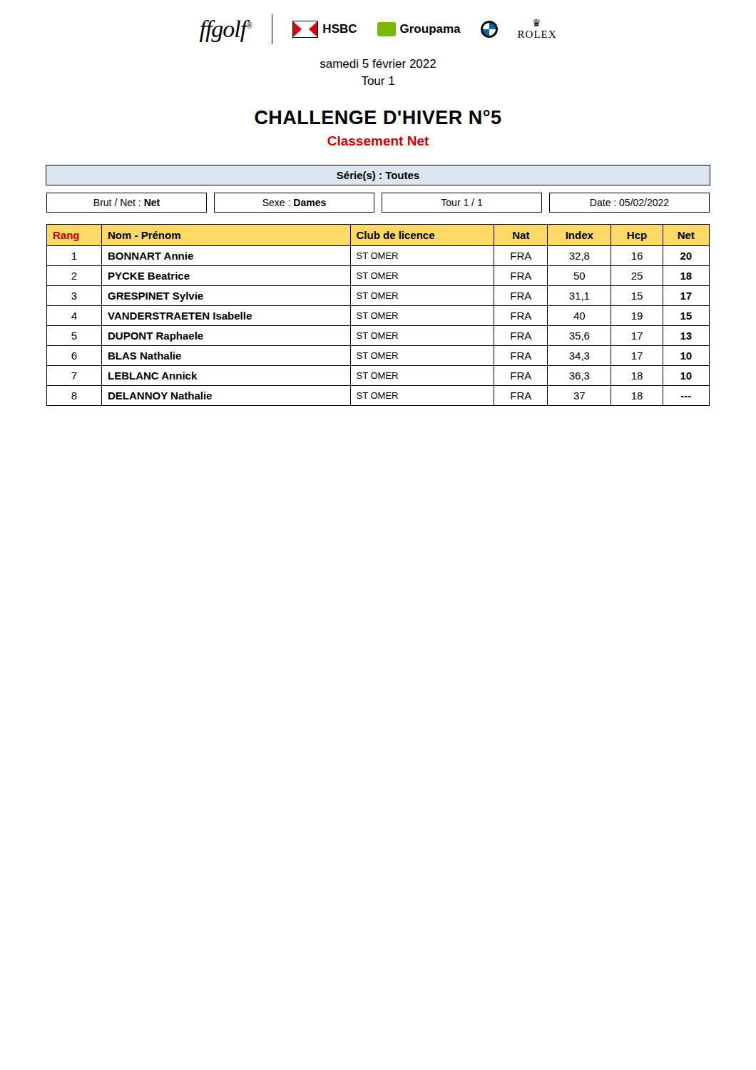ffgolf®
HSBC
Groupama
♛
ROLEX
samedi 5 février 2022
Tour 1
CHALLENGE D'HIVER N°5
Classement Net
Série(s) : Toutes
Brut / Net : Net
Sexe : Dames
Tour 1 / 1
Date : 05/02/2022
| Rang | Nom - Prénom | Club de licence | Nat | Index | Hcp | Net |
| --- | --- | --- | --- | --- | --- | --- |
| 1 | BONNART Annie | ST OMER | FRA | 32,8 | 16 | 20 |
| 2 | PYCKE Beatrice | ST OMER | FRA | 50 | 25 | 18 |
| 3 | GRESPINET Sylvie | ST OMER | FRA | 31,1 | 15 | 17 |
| 4 | VANDERSTRAETEN Isabelle | ST OMER | FRA | 40 | 19 | 15 |
| 5 | DUPONT Raphaele | ST OMER | FRA | 35,6 | 17 | 13 |
| 6 | BLAS Nathalie | ST OMER | FRA | 34,3 | 17 | 10 |
| 7 | LEBLANC Annick | ST OMER | FRA | 36,3 | 18 | 10 |
| 8 | DELANNOY Nathalie | ST OMER | FRA | 37 | 18 | --- |